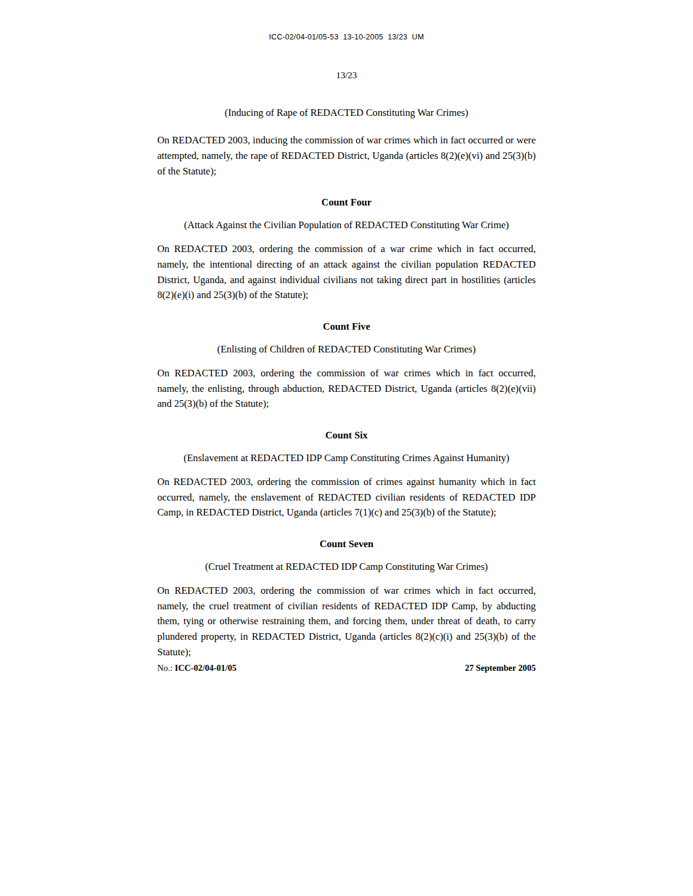ICC-02/04-01/05-53 13-10-2005 13/23 UM
13/23
(Inducing of Rape of REDACTED Constituting War Crimes)
On REDACTED 2003, inducing the commission of war crimes which in fact occurred or were attempted, namely, the rape of REDACTED District, Uganda (articles 8(2)(e)(vi) and 25(3)(b) of the Statute);
Count Four
(Attack Against the Civilian Population of REDACTED Constituting War Crime)
On REDACTED 2003, ordering the commission of a war crime which in fact occurred, namely, the intentional directing of an attack against the civilian population REDACTED District, Uganda, and against individual civilians not taking direct part in hostilities (articles 8(2)(e)(i) and 25(3)(b) of the Statute);
Count Five
(Enlisting of Children of REDACTED Constituting War Crimes)
On REDACTED 2003, ordering the commission of war crimes which in fact occurred, namely, the enlisting, through abduction, REDACTED District, Uganda (articles 8(2)(e)(vii) and 25(3)(b) of the Statute);
Count Six
(Enslavement at REDACTED IDP Camp Constituting Crimes Against Humanity)
On REDACTED 2003, ordering the commission of crimes against humanity which in fact occurred, namely, the enslavement of REDACTED civilian residents of REDACTED IDP Camp, in REDACTED District, Uganda (articles 7(1)(c) and 25(3)(b) of the Statute);
Count Seven
(Cruel Treatment at REDACTED IDP Camp Constituting War Crimes)
On REDACTED 2003, ordering the commission of war crimes which in fact occurred, namely, the cruel treatment of civilian residents of REDACTED IDP Camp, by abducting them, tying or otherwise restraining them, and forcing them, under threat of death, to carry plundered property, in REDACTED District, Uganda (articles 8(2)(c)(i) and 25(3)(b) of the Statute);
No.: ICC-02/04-01/05
27 September 2005